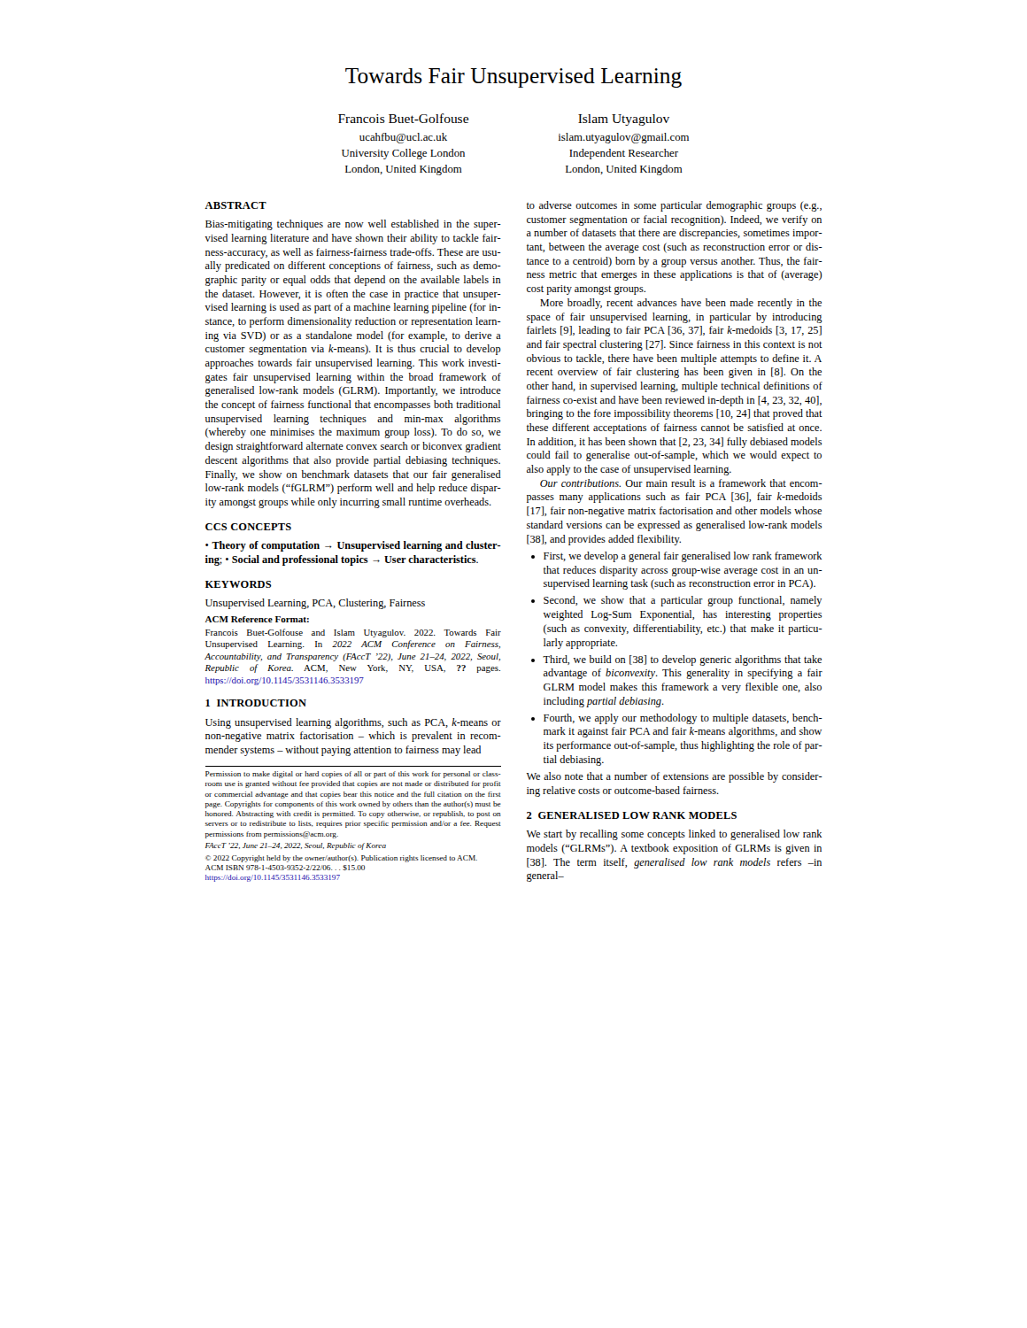Towards Fair Unsupervised Learning
Francois Buet-Golfouse
ucahfbu@ucl.ac.uk
University College London
London, United Kingdom
Islam Utyagulov
islam.utyagulov@gmail.com
Independent Researcher
London, United Kingdom
Abstract
Bias-mitigating techniques are now well established in the supervised learning literature and have shown their ability to tackle fairness-accuracy, as well as fairness-fairness trade-offs. These are usually predicated on different conceptions of fairness, such as demographic parity or equal odds that depend on the available labels in the dataset. However, it is often the case in practice that unsupervised learning is used as part of a machine learning pipeline (for instance, to perform dimensionality reduction or representation learning via SVD) or as a standalone model (for example, to derive a customer segmentation via k-means). It is thus crucial to develop approaches towards fair unsupervised learning. This work investigates fair unsupervised learning within the broad framework of generalised low-rank models (GLRM). Importantly, we introduce the concept of fairness functional that encompasses both traditional unsupervised learning techniques and min-max algorithms (whereby one minimises the maximum group loss). To do so, we design straightforward alternate convex search or biconvex gradient descent algorithms that also provide partial debiasing techniques. Finally, we show on benchmark datasets that our fair generalised low-rank models (“fGLRM”) perform well and help reduce disparity amongst groups while only incurring small runtime overheads.
CCS Concepts
• Theory of computation → Unsupervised learning and clustering; • Social and professional topics → User characteristics.
Keywords
Unsupervised Learning, PCA, Clustering, Fairness
ACM Reference Format: Francois Buet-Golfouse and Islam Utyagulov. 2022. Towards Fair Unsupervised Learning. In 2022 ACM Conference on Fairness, Accountability, and Transparency (FAccT ’22), June 21–24, 2022, Seoul, Republic of Korea. ACM, New York, NY, USA, ?? pages. https://doi.org/10.1145/3531146.3533197
1 Introduction
Using unsupervised learning algorithms, such as PCA, k-means or non-negative matrix factorisation – which is prevalent in recommender systems – without paying attention to fairness may lead
Permission to make digital or hard copies of all or part of this work for personal or classroom use is granted without fee provided that copies are not made or distributed for profit or commercial advantage and that copies bear this notice and the full citation on the first page. Copyrights for components of this work owned by others than the author(s) must be honored. Abstracting with credit is permitted. To copy otherwise, or republish, to post on servers or to redistribute to lists, requires prior specific permission and/or a fee. Request permissions from permissions@acm.org.
FAccT ’22, June 21–24, 2022, Seoul, Republic of Korea
© 2022 Copyright held by the owner/author(s). Publication rights licensed to ACM.
ACM ISBN 978-1-4503-9352-2/22/06. . . $15.00
https://doi.org/10.1145/3531146.3533197
to adverse outcomes in some particular demographic groups (e.g., customer segmentation or facial recognition). Indeed, we verify on a number of datasets that there are discrepancies, sometimes important, between the average cost (such as reconstruction error or distance to a centroid) born by a group versus another. Thus, the fairness metric that emerges in these applications is that of (average) cost parity amongst groups.
More broadly, recent advances have been made recently in the space of fair unsupervised learning, in particular by introducing fairlets [9], leading to fair PCA [36, 37], fair k-medoids [3, 17, 25] and fair spectral clustering [27]. Since fairness in this context is not obvious to tackle, there have been multiple attempts to define it. A recent overview of fair clustering has been given in [8]. On the other hand, in supervised learning, multiple technical definitions of fairness co-exist and have been reviewed in-depth in [4, 23, 32, 40], bringing to the fore impossibility theorems [10, 24] that proved that these different acceptations of fairness cannot be satisfied at once. In addition, it has been shown that [2, 23, 34] fully debiased models could fail to generalise out-of-sample, which we would expect to also apply to the case of unsupervised learning.
Our contributions. Our main result is a framework that encompasses many applications such as fair PCA [36], fair k-medoids [17], fair non-negative matrix factorisation and other models whose standard versions can be expressed as generalised low-rank models [38], and provides added flexibility.
First, we develop a general fair generalised low rank framework that reduces disparity across group-wise average cost in an unsupervised learning task (such as reconstruction error in PCA).
Second, we show that a particular group functional, namely weighted Log-Sum Exponential, has interesting properties (such as convexity, differentiability, etc.) that make it particularly appropriate.
Third, we build on [38] to develop generic algorithms that take advantage of biconvexity. This generality in specifying a fair GLRM model makes this framework a very flexible one, also including partial debiasing.
Fourth, we apply our methodology to multiple datasets, benchmark it against fair PCA and fair k-means algorithms, and show its performance out-of-sample, thus highlighting the role of partial debiasing.
We also note that a number of extensions are possible by considering relative costs or outcome-based fairness.
2 Generalised Low Rank Models
We start by recalling some concepts linked to generalised low rank models (“GLRMs”). A textbook exposition of GLRMs is given in [38]. The term itself, generalised low rank models refers –in general–